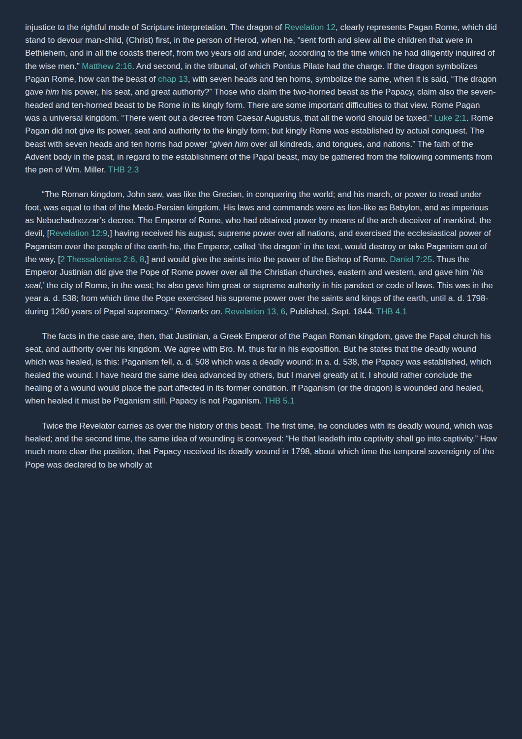injustice to the rightful mode of Scripture interpretation. The dragon of Revelation 12, clearly represents Pagan Rome, which did stand to devour man-child, (Christ) first, in the person of Herod, when he, “sent forth and slew all the children that were in Bethlehem, and in all the coasts thereof, from two years old and under, according to the time which he had diligently inquired of the wise men.” Matthew 2:16. And second, in the tribunal, of which Pontius Pilate had the charge. If the dragon symbolizes Pagan Rome, how can the beast of chap 13, with seven heads and ten horns, symbolize the same, when it is said, “The dragon gave him his power, his seat, and great authority?” Those who claim the two-horned beast as the Papacy, claim also the seven-headed and ten-horned beast to be Rome in its kingly form. There are some important difficulties to that view. Rome Pagan was a universal kingdom. “There went out a decree from Caesar Augustus, that all the world should be taxed.” Luke 2:1. Rome Pagan did not give its power, seat and authority to the kingly form; but kingly Rome was established by actual conquest. The beast with seven heads and ten horns had power “given him over all kindreds, and tongues, and nations.” The faith of the Advent body in the past, in regard to the establishment of the Papal beast, may be gathered from the following comments from the pen of Wm. Miller. THB 2.3
“The Roman kingdom, John saw, was like the Grecian, in conquering the world; and his march, or power to tread under foot, was equal to that of the Medo-Persian kingdom. His laws and commands were as lion-like as Babylon, and as imperious as Nebuchadnezzar’s decree. The Emperor of Rome, who had obtained power by means of the arch-deceiver of mankind, the devil, [Revelation 12:9,] having received his august, supreme power over all nations, and exercised the ecclesiastical power of Paganism over the people of the earth-he, the Emperor, called ‘the dragon’ in the text, would destroy or take Paganism out of the way, [2 Thessalonians 2:6, 8,] and would give the saints into the power of the Bishop of Rome. Daniel 7:25. Thus the Emperor Justinian did give the Pope of Rome power over all the Christian churches, eastern and western, and gave him ‘his seal,’ the city of Rome, in the west; he also gave him great or supreme authority in his pandect or code of laws. This was in the year a. d. 538; from which time the Pope exercised his supreme power over the saints and kings of the earth, until a. d. 1798-during 1260 years of Papal supremacy.” Remarks on. Revelation 13, 6, Published, Sept. 1844. THB 4.1
The facts in the case are, then, that Justinian, a Greek Emperor of the Pagan Roman kingdom, gave the Papal church his seat, and authority over his kingdom. We agree with Bro. M. thus far in his exposition. But he states that the deadly wound which was healed, is this: Paganism fell, a. d. 508 which was a deadly wound: in a. d. 538, the Papacy was established, which healed the wound. I have heard the same idea advanced by others, but I marvel greatly at it. I should rather conclude the healing of a wound would place the part affected in its former condition. If Paganism (or the dragon) is wounded and healed, when healed it must be Paganism still. Papacy is not Paganism. THB 5.1
Twice the Revelator carries as over the history of this beast. The first time, he concludes with its deadly wound, which was healed; and the second time, the same idea of wounding is conveyed: “He that leadeth into captivity shall go into captivity.” How much more clear the position, that Papacy received its deadly wound in 1798, about which time the temporal sovereignty of the Pope was declared to be wholly at